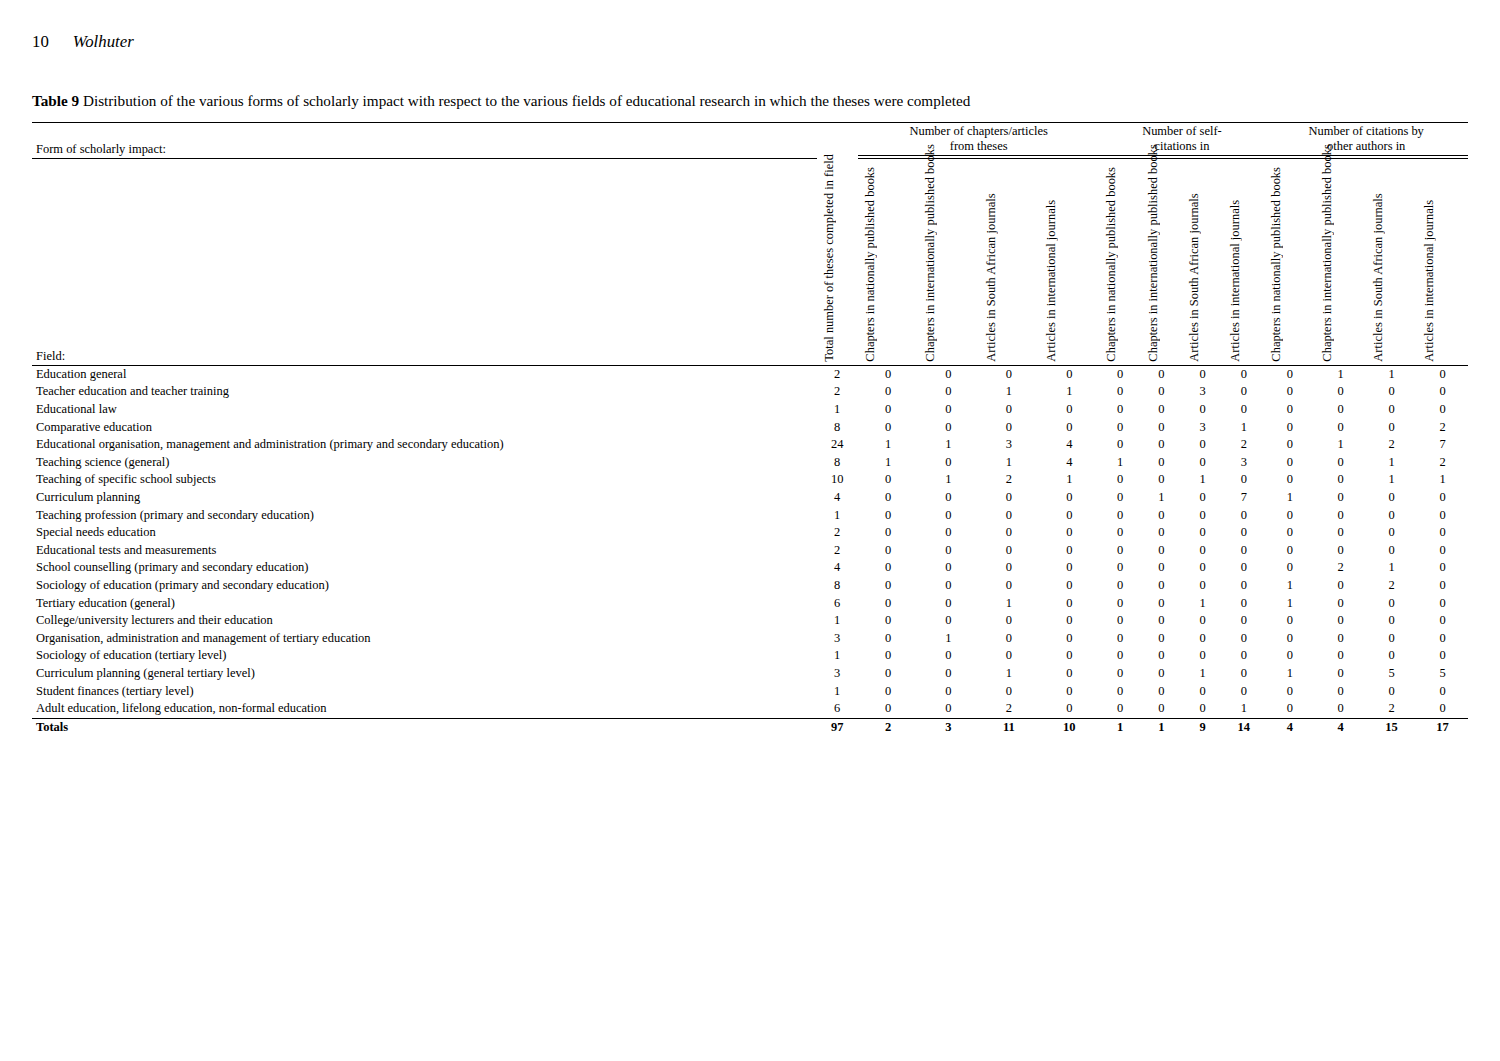10 Wolhuter
Table 9 Distribution of the various forms of scholarly impact with respect to the various fields of educational research in which the theses were completed
| Form of scholarly impact: | | Number of chapters/articles from theses | Number of self- citations in | Number of citations by other authors in |
| --- | --- | --- | --- | --- |
| Field: | Total number of theses completed in field | Chapters in nationally published books | Chapters in internationally published books | Articles in South African journals | Articles in international journals | Chapters in nationally published books | Chapters in internationally published books | Articles in South African journals | Articles in international journals | Chapters in nationally published books | Chapters in internationally published books | Articles in South African journals | Articles in international journals |
| Education general | 2 | 0 | 0 | 0 | 0 | 0 | 0 | 0 | 0 | 0 | 1 | 1 | 0 |
| Teacher education and teacher training | 2 | 0 | 0 | 1 | 1 | 0 | 0 | 3 | 0 | 0 | 0 | 0 | 0 |
| Educational law | 1 | 0 | 0 | 0 | 0 | 0 | 0 | 0 | 0 | 0 | 0 | 0 | 0 |
| Comparative education | 8 | 0 | 0 | 0 | 0 | 0 | 0 | 3 | 1 | 0 | 0 | 0 | 2 |
| Educational organisation, management and administration (primary and secondary education) | 24 | 1 | 1 | 3 | 4 | 0 | 0 | 0 | 2 | 0 | 1 | 2 | 7 |
| Teaching science (general) | 8 | 1 | 0 | 1 | 4 | 1 | 0 | 0 | 3 | 0 | 0 | 1 | 2 |
| Teaching of specific school subjects | 10 | 0 | 1 | 2 | 1 | 0 | 0 | 1 | 0 | 0 | 0 | 1 | 1 |
| Curriculum planning | 4 | 0 | 0 | 0 | 0 | 0 | 1 | 0 | 7 | 1 | 0 | 0 | 0 |
| Teaching profession (primary and secondary education) | 1 | 0 | 0 | 0 | 0 | 0 | 0 | 0 | 0 | 0 | 0 | 0 | 0 |
| Special needs education | 2 | 0 | 0 | 0 | 0 | 0 | 0 | 0 | 0 | 0 | 0 | 0 | 0 |
| Educational tests and measurements | 2 | 0 | 0 | 0 | 0 | 0 | 0 | 0 | 0 | 0 | 0 | 0 | 0 |
| School counselling (primary and secondary education) | 4 | 0 | 0 | 0 | 0 | 0 | 0 | 0 | 0 | 0 | 2 | 1 | 0 |
| Sociology of education (primary and secondary education) | 8 | 0 | 0 | 0 | 0 | 0 | 0 | 0 | 0 | 1 | 0 | 2 | 0 |
| Tertiary education (general) | 6 | 0 | 0 | 1 | 0 | 0 | 0 | 1 | 0 | 1 | 0 | 0 | 0 |
| College/university lecturers and their education | 1 | 0 | 0 | 0 | 0 | 0 | 0 | 0 | 0 | 0 | 0 | 0 | 0 |
| Organisation, administration and management of tertiary education | 3 | 0 | 1 | 0 | 0 | 0 | 0 | 0 | 0 | 0 | 0 | 0 | 0 |
| Sociology of education (tertiary level) | 1 | 0 | 0 | 0 | 0 | 0 | 0 | 0 | 0 | 0 | 0 | 0 | 0 |
| Curriculum planning (general tertiary level) | 3 | 0 | 0 | 1 | 0 | 0 | 0 | 1 | 0 | 1 | 0 | 5 | 5 |
| Student finances (tertiary level) | 1 | 0 | 0 | 0 | 0 | 0 | 0 | 0 | 0 | 0 | 0 | 0 | 0 |
| Adult education, lifelong education, non-formal education | 6 | 0 | 0 | 2 | 0 | 0 | 0 | 0 | 1 | 0 | 0 | 2 | 0 |
| Totals | 97 | 2 | 3 | 11 | 10 | 1 | 1 | 9 | 14 | 4 | 4 | 15 | 17 |